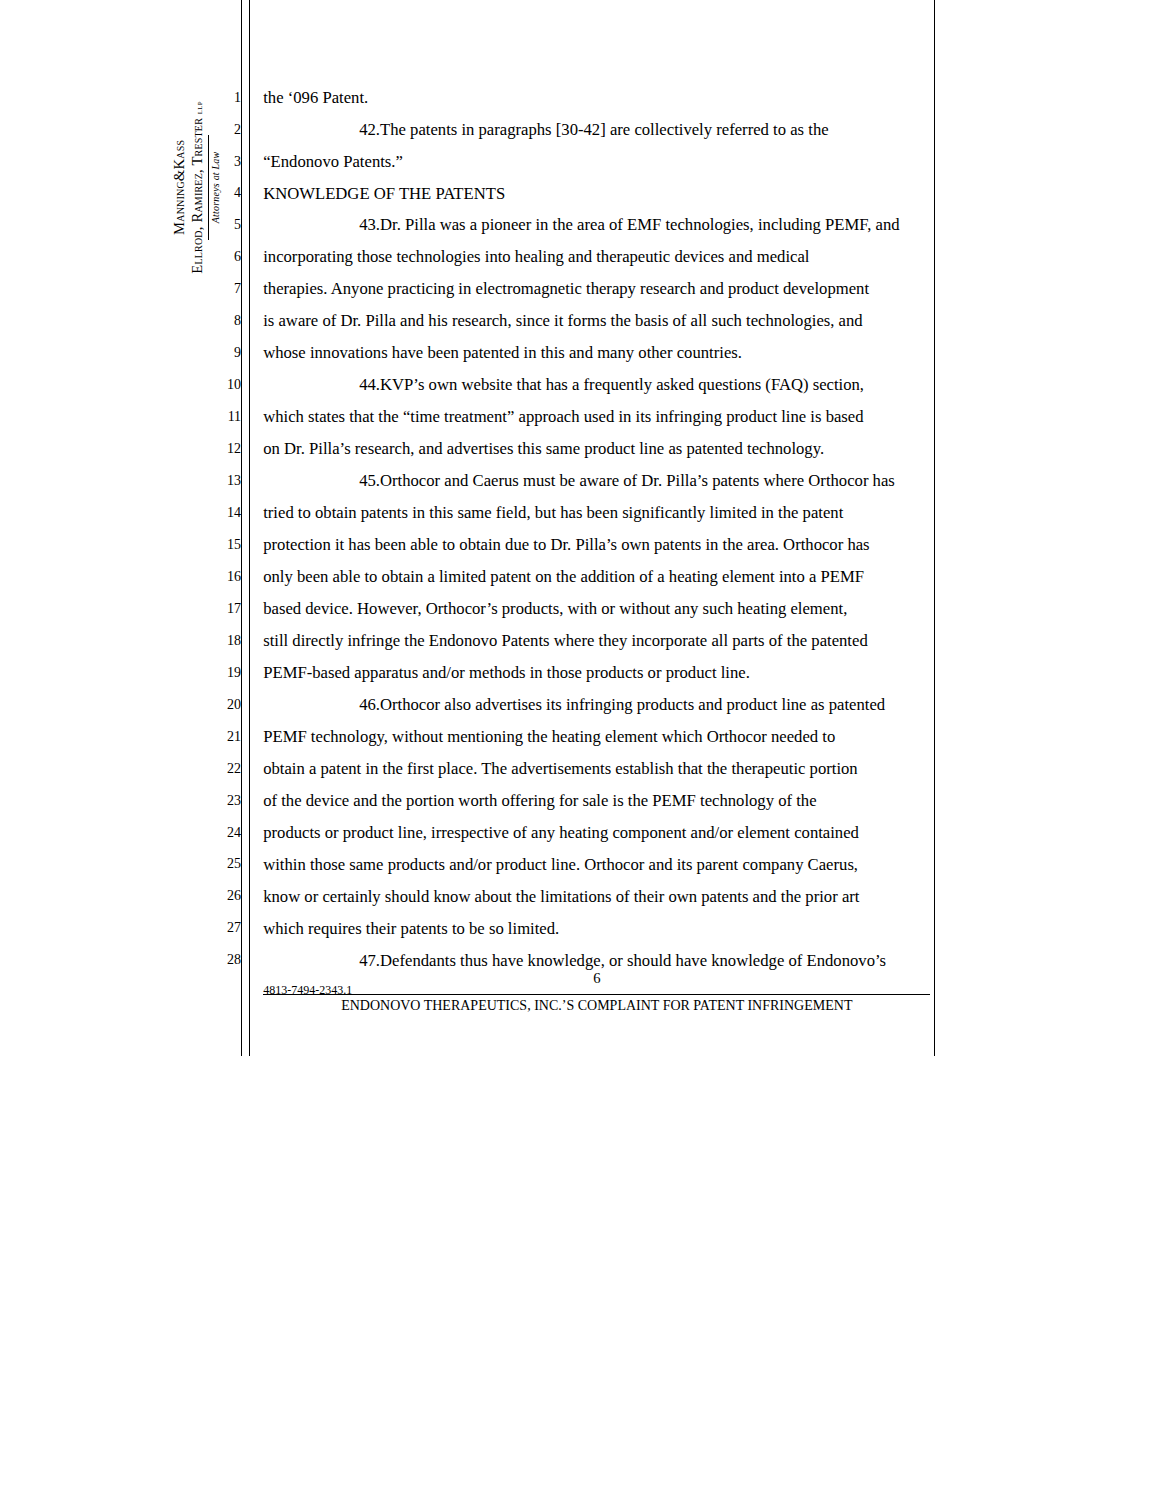1
2
3
4
5
6
7
8
9
10
11
12
13
14
15
16
17
18
19
20
21
22
23
24
25
26
27
28
Manning&Kass
Ellrod, Ramirez, Trester llp
Attorneys at Law
the ‘096 Patent.
42. The patents in paragraphs [30-42] are collectively referred to as the
“Endonovo Patents.”
KNOWLEDGE OF THE PATENTS
43. Dr. Pilla was a pioneer in the area of EMF technologies, including PEMF, and
incorporating those technologies into healing and therapeutic devices and medical
therapies. Anyone practicing in electromagnetic therapy research and product development
is aware of Dr. Pilla and his research, since it forms the basis of all such technologies, and
whose innovations have been patented in this and many other countries.
44. KVP’s own website that has a frequently asked questions (FAQ) section,
which states that the “time treatment” approach used in its infringing product line is based
on Dr. Pilla’s research, and advertises this same product line as patented technology.
45. Orthocor and Caerus must be aware of Dr. Pilla’s patents where Orthocor has
tried to obtain patents in this same field, but has been significantly limited in the patent
protection it has been able to obtain due to Dr. Pilla’s own patents in the area. Orthocor has
only been able to obtain a limited patent on the addition of a heating element into a PEMF
based device. However, Orthocor’s products, with or without any such heating element,
still directly infringe the Endonovo Patents where they incorporate all parts of the patented
PEMF-based apparatus and/or methods in those products or product line.
46. Orthocor also advertises its infringing products and product line as patented
PEMF technology, without mentioning the heating element which Orthocor needed to
obtain a patent in the first place. The advertisements establish that the therapeutic portion
of the device and the portion worth offering for sale is the PEMF technology of the
products or product line, irrespective of any heating component and/or element contained
within those same products and/or product line. Orthocor and its parent company Caerus,
know or certainly should know about the limitations of their own patents and the prior art
which requires their patents to be so limited.
47. Defendants thus have knowledge, or should have knowledge of Endonovo’s
4813-7494-2343.1
6
ENDONOVO THERAPEUTICS, INC.’S COMPLAINT FOR PATENT INFRINGEMENT